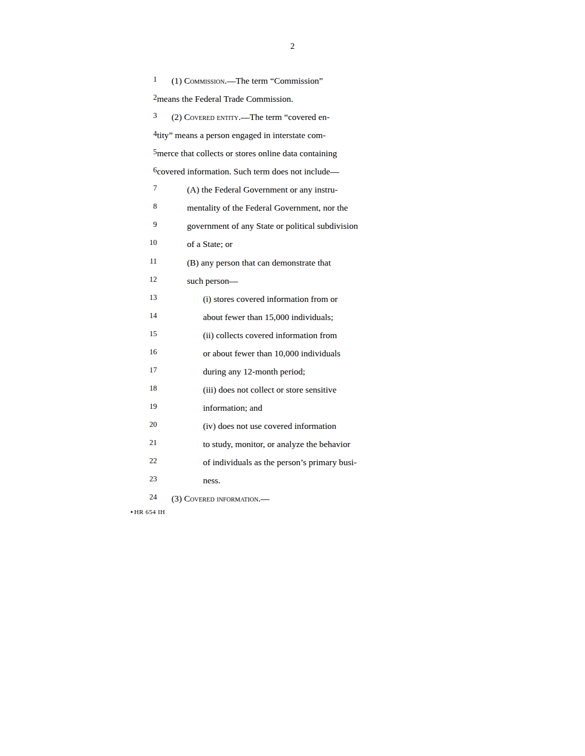2
| 1 | (1) Commission. —The term “Commission” |
| 2 | means the Federal Trade Commission. |
| 3 | (2) Covered entity. —The term “covered en- |
| 4 | tity” means a person engaged in interstate com- |
| 5 | merce that collects or stores online data containing |
| 6 | covered information. Such term does not include— |
| 7 | (A) the Federal Government or any instru- |
| 8 | mentality of the Federal Government, nor the |
| 9 | government of any State or political subdivision |
| 10 | of a State; or |
| 11 | (B) any person that can demonstrate that |
| 12 | such person— |
| 13 | (i) stores covered information from or |
| 14 | about fewer than 15,000 individuals; |
| 15 | (ii) collects covered information from |
| 16 | or about fewer than 10,000 individuals |
| 17 | during any 12-month period; |
| 18 | (iii) does not collect or store sensitive |
| 19 | information; and |
| 20 | (iv) does not use covered information |
| 21 | to study, monitor, or analyze the behavior |
| 22 | of individuals as the person’s primary busi- |
| 23 | ness. |
| 24 | (3) Covered information. — |
•HR 654 IH